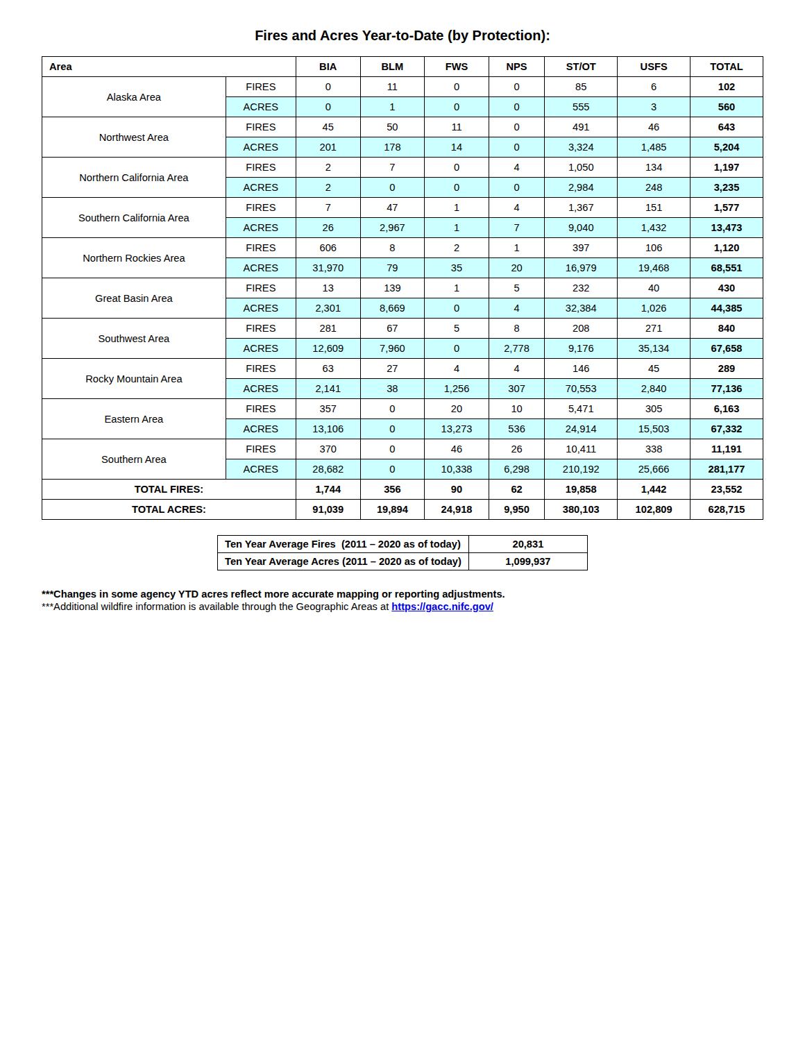Fires and Acres Year-to-Date (by Protection):
| Area | BIA | BLM | FWS | NPS | ST/OT | USFS | TOTAL |
| --- | --- | --- | --- | --- | --- | --- | --- |
| Alaska Area | FIRES | 0 | 11 | 0 | 0 | 85 | 6 | 102 |
| ACRES | 0 | 1 | 0 | 0 | 555 | 3 | 560 |
| Northwest Area | FIRES | 45 | 50 | 11 | 0 | 491 | 46 | 643 |
| ACRES | 201 | 178 | 14 | 0 | 3,324 | 1,485 | 5,204 |
| Northern California Area | FIRES | 2 | 7 | 0 | 4 | 1,050 | 134 | 1,197 |
| ACRES | 2 | 0 | 0 | 0 | 2,984 | 248 | 3,235 |
| Southern California Area | FIRES | 7 | 47 | 1 | 4 | 1,367 | 151 | 1,577 |
| ACRES | 26 | 2,967 | 1 | 7 | 9,040 | 1,432 | 13,473 |
| Northern Rockies Area | FIRES | 606 | 8 | 2 | 1 | 397 | 106 | 1,120 |
| ACRES | 31,970 | 79 | 35 | 20 | 16,979 | 19,468 | 68,551 |
| Great Basin Area | FIRES | 13 | 139 | 1 | 5 | 232 | 40 | 430 |
| ACRES | 2,301 | 8,669 | 0 | 4 | 32,384 | 1,026 | 44,385 |
| Southwest Area | FIRES | 281 | 67 | 5 | 8 | 208 | 271 | 840 |
| ACRES | 12,609 | 7,960 | 0 | 2,778 | 9,176 | 35,134 | 67,658 |
| Rocky Mountain Area | FIRES | 63 | 27 | 4 | 4 | 146 | 45 | 289 |
| ACRES | 2,141 | 38 | 1,256 | 307 | 70,553 | 2,840 | 77,136 |
| Eastern Area | FIRES | 357 | 0 | 20 | 10 | 5,471 | 305 | 6,163 |
| ACRES | 13,106 | 0 | 13,273 | 536 | 24,914 | 15,503 | 67,332 |
| Southern Area | FIRES | 370 | 0 | 46 | 26 | 10,411 | 338 | 11,191 |
| ACRES | 28,682 | 0 | 10,338 | 6,298 | 210,192 | 25,666 | 281,177 |
| TOTAL FIRES: | 1,744 | 356 | 90 | 62 | 19,858 | 1,442 | 23,552 |
| TOTAL ACRES: | 91,039 | 19,894 | 24,918 | 9,950 | 380,103 | 102,809 | 628,715 |
| Ten Year Average Fires (2011 – 2020 as of today) | 20,831 |
| Ten Year Average Acres (2011 – 2020 as of today) | 1,099,937 |
***Changes in some agency YTD acres reflect more accurate mapping or reporting adjustments.
***Additional wildfire information is available through the Geographic Areas at https://gacc.nifc.gov/